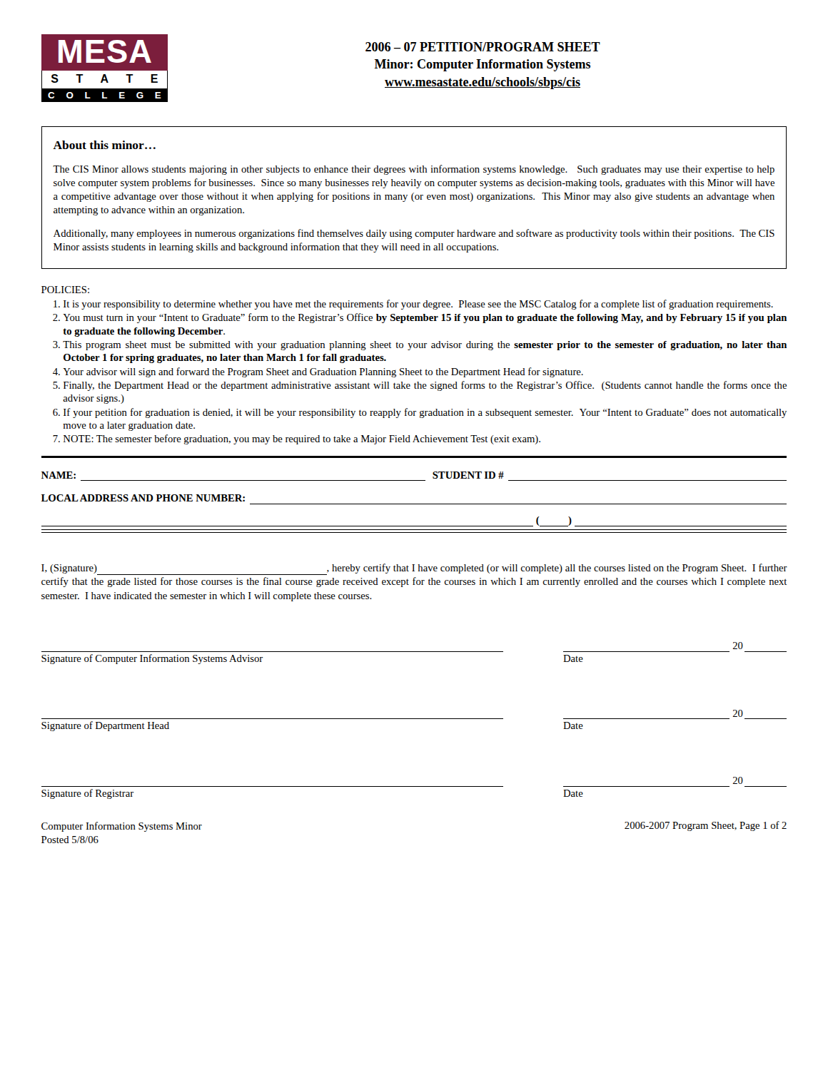MESA
S T A T E
C O L L E G E
2006 – 07 PETITION/PROGRAM SHEET
Minor: Computer Information Systems
www.mesastate.edu/schools/sbps/cis
About this minor…
The CIS Minor allows students majoring in other subjects to enhance their degrees with information systems knowledge. Such graduates may use their expertise to help solve computer system problems for businesses. Since so many businesses rely heavily on computer systems as decision-making tools, graduates with this Minor will have a competitive advantage over those without it when applying for positions in many (or even most) organizations. This Minor may also give students an advantage when attempting to advance within an organization.
Additionally, many employees in numerous organizations find themselves daily using computer hardware and software as productivity tools within their positions. The CIS Minor assists students in learning skills and background information that they will need in all occupations.
POLICIES:
It is your responsibility to determine whether you have met the requirements for your degree. Please see the MSC Catalog for a complete list of graduation requirements.
You must turn in your “Intent to Graduate” form to the Registrar’s Office by September 15 if you plan to graduate the following May, and by February 15 if you plan to graduate the following December.
This program sheet must be submitted with your graduation planning sheet to your advisor during the semester prior to the semester of graduation, no later than October 1 for spring graduates, no later than March 1 for fall graduates.
Your advisor will sign and forward the Program Sheet and Graduation Planning Sheet to the Department Head for signature.
Finally, the Department Head or the department administrative assistant will take the signed forms to the Registrar’s Office. (Students cannot handle the forms once the advisor signs.)
If your petition for graduation is denied, it will be your responsibility to reapply for graduation in a subsequent semester. Your “Intent to Graduate” does not automatically move to a later graduation date.
NOTE: The semester before graduation, you may be required to take a Major Field Achievement Test (exit exam).
NAME:
STUDENT ID #
LOCAL ADDRESS AND PHONE NUMBER:
( )
I, (Signature) , hereby certify that I have completed (or will complete) all the courses listed on the Program Sheet. I further certify that the grade listed for those courses is the final course grade received except for the courses in which I am currently enrolled and the courses which I complete next semester. I have indicated the semester in which I will complete these courses.
20
Signature of Computer Information Systems Advisor Date
20
Signature of Department Head Date
20
Signature of Registrar Date
Computer Information Systems Minor
Posted 5/8/06
2006-2007 Program Sheet, Page 1 of 2